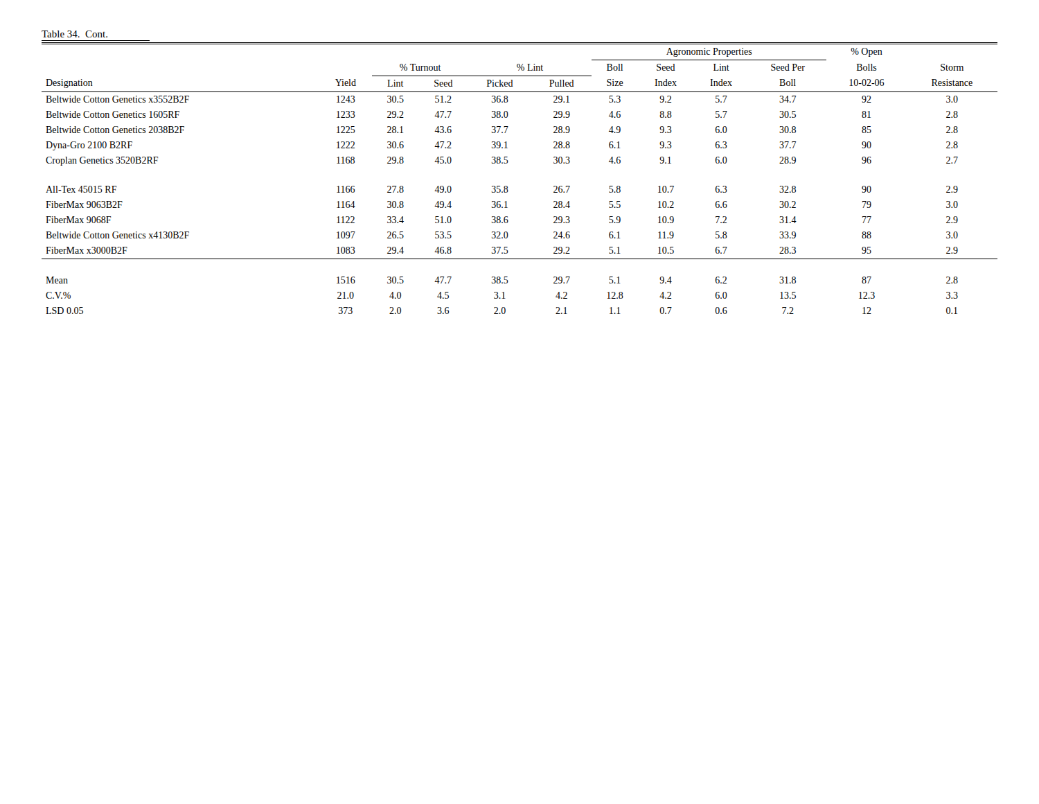Table 34. Cont.
| | | | | Agronomic Properties | % Open | |
| --- | --- | --- | --- | --- | --- | --- |
| | | % Turnout | % Lint | Boll | Seed | Lint | Seed Per | Bolls | Storm |
| Designation | Yield | Lint | Seed | Picked | Pulled | Size | Index | Index | Boll | 10-02-06 | Resistance |
| Beltwide Cotton Genetics x3552B2F | 1243 | 30.5 | 51.2 | 36.8 | 29.1 | 5.3 | 9.2 | 5.7 | 34.7 | 92 | 3.0 |
| Beltwide Cotton Genetics 1605RF | 1233 | 29.2 | 47.7 | 38.0 | 29.9 | 4.6 | 8.8 | 5.7 | 30.5 | 81 | 2.8 |
| Beltwide Cotton Genetics 2038B2F | 1225 | 28.1 | 43.6 | 37.7 | 28.9 | 4.9 | 9.3 | 6.0 | 30.8 | 85 | 2.8 |
| Dyna-Gro 2100 B2RF | 1222 | 30.6 | 47.2 | 39.1 | 28.8 | 6.1 | 9.3 | 6.3 | 37.7 | 90 | 2.8 |
| Croplan Genetics 3520B2RF | 1168 | 29.8 | 45.0 | 38.5 | 30.3 | 4.6 | 9.1 | 6.0 | 28.9 | 96 | 2.7 |
| All-Tex 45015 RF | 1166 | 27.8 | 49.0 | 35.8 | 26.7 | 5.8 | 10.7 | 6.3 | 32.8 | 90 | 2.9 |
| FiberMax 9063B2F | 1164 | 30.8 | 49.4 | 36.1 | 28.4 | 5.5 | 10.2 | 6.6 | 30.2 | 79 | 3.0 |
| FiberMax 9068F | 1122 | 33.4 | 51.0 | 38.6 | 29.3 | 5.9 | 10.9 | 7.2 | 31.4 | 77 | 2.9 |
| Beltwide Cotton Genetics x4130B2F | 1097 | 26.5 | 53.5 | 32.0 | 24.6 | 6.1 | 11.9 | 5.8 | 33.9 | 88 | 3.0 |
| FiberMax x3000B2F | 1083 | 29.4 | 46.8 | 37.5 | 29.2 | 5.1 | 10.5 | 6.7 | 28.3 | 95 | 2.9 |
| Mean | 1516 | 30.5 | 47.7 | 38.5 | 29.7 | 5.1 | 9.4 | 6.2 | 31.8 | 87 | 2.8 |
| C.V.% | 21.0 | 4.0 | 4.5 | 3.1 | 4.2 | 12.8 | 4.2 | 6.0 | 13.5 | 12.3 | 3.3 |
| LSD 0.05 | 373 | 2.0 | 3.6 | 2.0 | 2.1 | 1.1 | 0.7 | 0.6 | 7.2 | 12 | 0.1 |